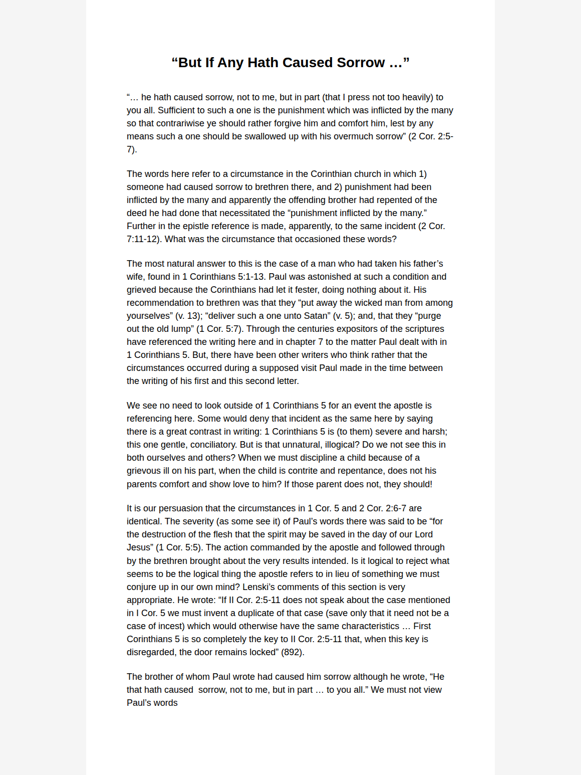“But If Any Hath Caused Sorrow …”
“… he hath caused sorrow, not to me, but in part (that I press not too heavily) to you all. Sufficient to such a one is the punishment which was inflicted by the many so that contrariwise ye should rather forgive him and comfort him, lest by any means such a one should be swallowed up with his overmuch sorrow” (2 Cor. 2:5-7).
The words here refer to a circumstance in the Corinthian church in which 1) someone had caused sorrow to brethren there, and 2) punishment had been inflicted by the many and apparently the offending brother had repented of the deed he had done that necessitated the “punishment inflicted by the many.” Further in the epistle reference is made, apparently, to the same incident (2 Cor. 7:11-12). What was the circumstance that occasioned these words?
The most natural answer to this is the case of a man who had taken his father’s wife, found in 1 Corinthians 5:1-13. Paul was astonished at such a condition and grieved because the Corinthians had let it fester, doing nothing about it. His recommendation to brethren was that they “put away the wicked man from among yourselves” (v. 13); “deliver such a one unto Satan” (v. 5); and, that they “purge out the old lump” (1 Cor. 5:7). Through the centuries expositors of the scriptures have referenced the writing here and in chapter 7 to the matter Paul dealt with in 1 Corinthians 5. But, there have been other writers who think rather that the circumstances occurred during a supposed visit Paul made in the time between the writing of his first and this second letter.
We see no need to look outside of 1 Corinthians 5 for an event the apostle is referencing here. Some would deny that incident as the same here by saying there is a great contrast in writing: 1 Corinthians 5 is (to them) severe and harsh; this one gentle, conciliatory. But is that unnatural, illogical? Do we not see this in both ourselves and others? When we must discipline a child because of a grievous ill on his part, when the child is contrite and repentance, does not his parents comfort and show love to him? If those parent does not, they should!
It is our persuasion that the circumstances in 1 Cor. 5 and 2 Cor. 2:6-7 are identical. The severity (as some see it) of Paul’s words there was said to be “for the destruction of the flesh that the spirit may be saved in the day of our Lord Jesus” (1 Cor. 5:5). The action commanded by the apostle and followed through by the brethren brought about the very results intended. Is it logical to reject what seems to be the logical thing the apostle refers to in lieu of something we must conjure up in our own mind? Lenski’s comments of this section is very appropriate. He wrote: “If II Cor. 2:5-11 does not speak about the case mentioned in I Cor. 5 we must invent a duplicate of that case (save only that it need not be a case of incest) which would otherwise have the same characteristics … First Corinthians 5 is so completely the key to II Cor. 2:5-11 that, when this key is disregarded, the door remains locked” (892).
The brother of whom Paul wrote had caused him sorrow although he wrote, “He that hath caused sorrow, not to me, but in part … to you all.” We must not view Paul’s words